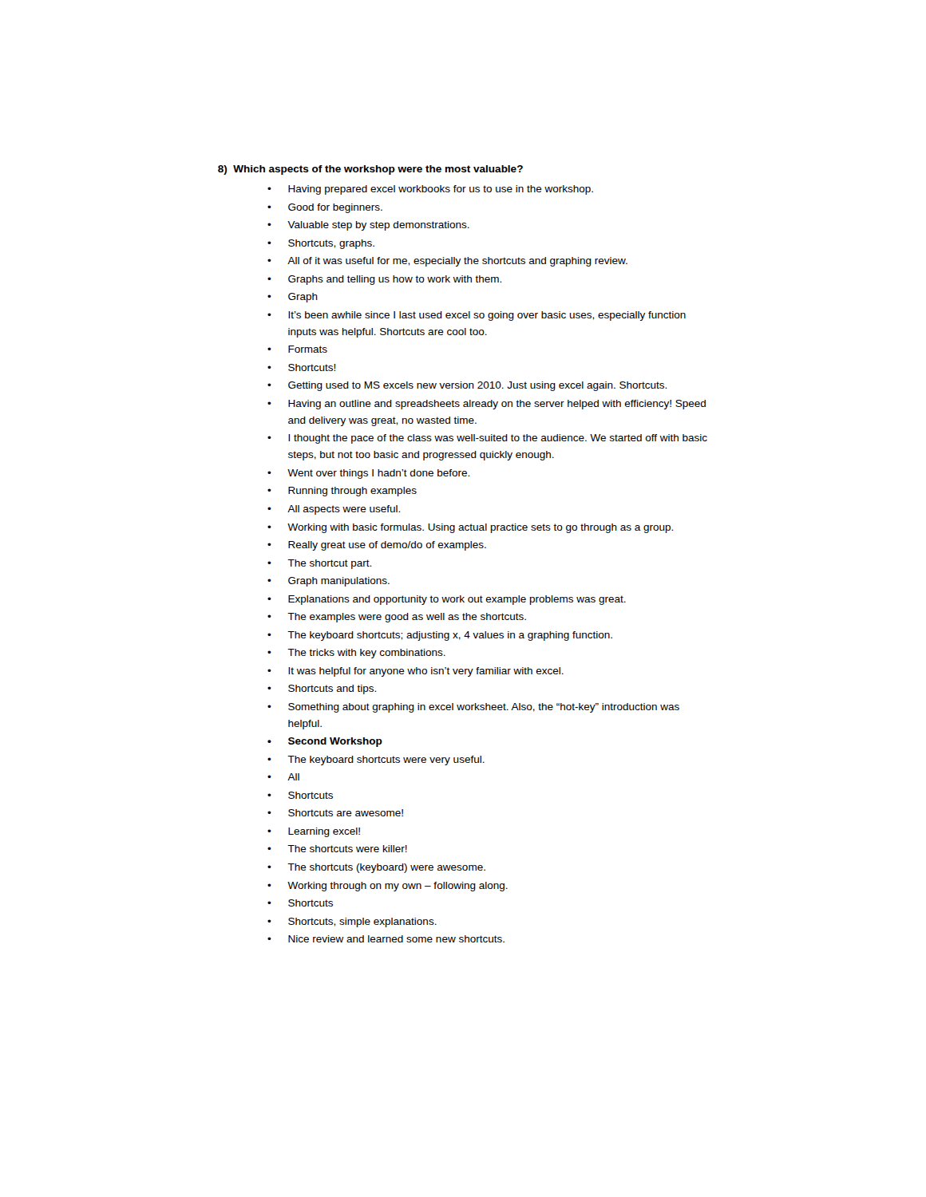8) Which aspects of the workshop were the most valuable?
Having prepared excel workbooks for us to use in the workshop.
Good for beginners.
Valuable step by step demonstrations.
Shortcuts, graphs.
All of it was useful for me, especially the shortcuts and graphing review.
Graphs and telling us how to work with them.
Graph
It’s been awhile since I last used excel so going over basic uses, especially function inputs was helpful. Shortcuts are cool too.
Formats
Shortcuts!
Getting used to MS excels new version 2010. Just using excel again. Shortcuts.
Having an outline and spreadsheets already on the server helped with efficiency! Speed and delivery was great, no wasted time.
I thought the pace of the class was well-suited to the audience. We started off with basic steps, but not too basic and progressed quickly enough.
Went over things I hadn’t done before.
Running through examples
All aspects were useful.
Working with basic formulas. Using actual practice sets to go through as a group.
Really great use of demo/do of examples.
The shortcut part.
Graph manipulations.
Explanations and opportunity to work out example problems was great.
The examples were good as well as the shortcuts.
The keyboard shortcuts; adjusting x, 4 values in a graphing function.
The tricks with key combinations.
It was helpful for anyone who isn’t very familiar with excel.
Shortcuts and tips.
Something about graphing in excel worksheet. Also, the “hot-key” introduction was helpful.
Second Workshop
The keyboard shortcuts were very useful.
All
Shortcuts
Shortcuts are awesome!
Learning excel!
The shortcuts were killer!
The shortcuts (keyboard) were awesome.
Working through on my own – following along.
Shortcuts
Shortcuts, simple explanations.
Nice review and learned some new shortcuts.